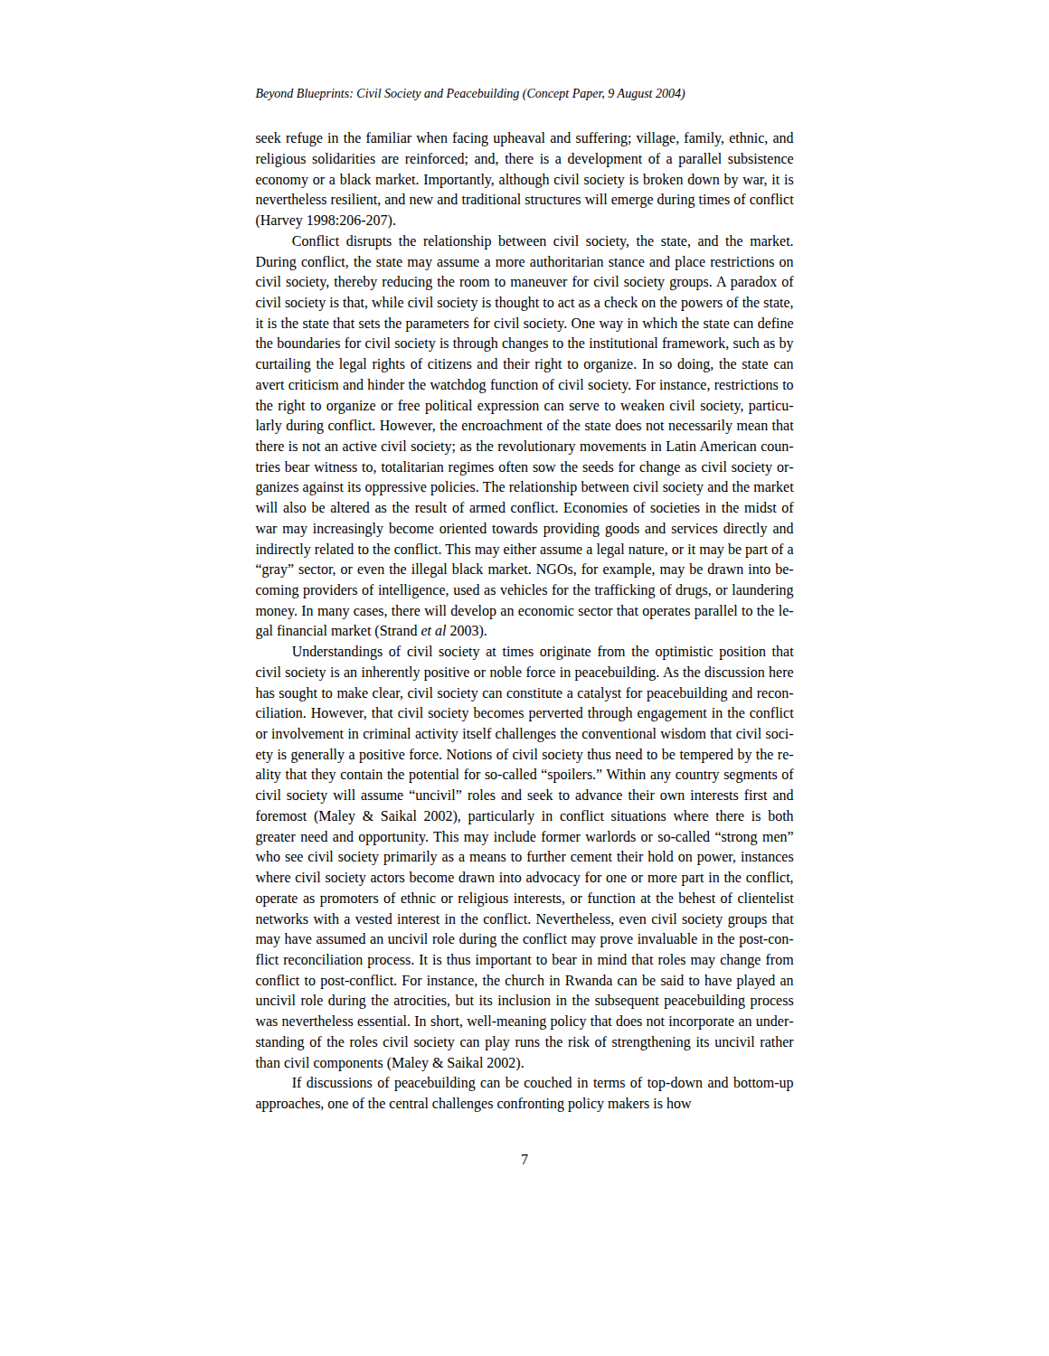Beyond Blueprints: Civil Society and Peacebuilding (Concept Paper, 9 August 2004)
seek refuge in the familiar when facing upheaval and suffering; village, family, ethnic, and religious solidarities are reinforced; and, there is a development of a parallel subsistence economy or a black market. Importantly, although civil society is broken down by war, it is nevertheless resilient, and new and traditional structures will emerge during times of conflict (Harvey 1998:206-207).
Conflict disrupts the relationship between civil society, the state, and the market. During conflict, the state may assume a more authoritarian stance and place restrictions on civil society, thereby reducing the room to maneuver for civil society groups. A paradox of civil society is that, while civil society is thought to act as a check on the powers of the state, it is the state that sets the parameters for civil society. One way in which the state can define the boundaries for civil society is through changes to the institutional framework, such as by curtailing the legal rights of citizens and their right to organize. In so doing, the state can avert criticism and hinder the watchdog function of civil society. For instance, restrictions to the right to organize or free political expression can serve to weaken civil society, particularly during conflict. However, the encroachment of the state does not necessarily mean that there is not an active civil society; as the revolutionary movements in Latin American countries bear witness to, totalitarian regimes often sow the seeds for change as civil society organizes against its oppressive policies. The relationship between civil society and the market will also be altered as the result of armed conflict. Economies of societies in the midst of war may increasingly become oriented towards providing goods and services directly and indirectly related to the conflict. This may either assume a legal nature, or it may be part of a “gray” sector, or even the illegal black market. NGOs, for example, may be drawn into becoming providers of intelligence, used as vehicles for the trafficking of drugs, or laundering money. In many cases, there will develop an economic sector that operates parallel to the legal financial market (Strand et al 2003).
Understandings of civil society at times originate from the optimistic position that civil society is an inherently positive or noble force in peacebuilding. As the discussion here has sought to make clear, civil society can constitute a catalyst for peacebuilding and reconciliation. However, that civil society becomes perverted through engagement in the conflict or involvement in criminal activity itself challenges the conventional wisdom that civil society is generally a positive force. Notions of civil society thus need to be tempered by the reality that they contain the potential for so-called “spoilers.” Within any country segments of civil society will assume “uncivil” roles and seek to advance their own interests first and foremost (Maley & Saikal 2002), particularly in conflict situations where there is both greater need and opportunity. This may include former warlords or so-called “strong men” who see civil society primarily as a means to further cement their hold on power, instances where civil society actors become drawn into advocacy for one or more part in the conflict, operate as promoters of ethnic or religious interests, or function at the behest of clientelist networks with a vested interest in the conflict. Nevertheless, even civil society groups that may have assumed an uncivil role during the conflict may prove invaluable in the post-conflict reconciliation process. It is thus important to bear in mind that roles may change from conflict to post-conflict. For instance, the church in Rwanda can be said to have played an uncivil role during the atrocities, but its inclusion in the subsequent peacebuilding process was nevertheless essential. In short, well-meaning policy that does not incorporate an understanding of the roles civil society can play runs the risk of strengthening its uncivil rather than civil components (Maley & Saikal 2002).
If discussions of peacebuilding can be couched in terms of top-down and bottom-up approaches, one of the central challenges confronting policy makers is how
7